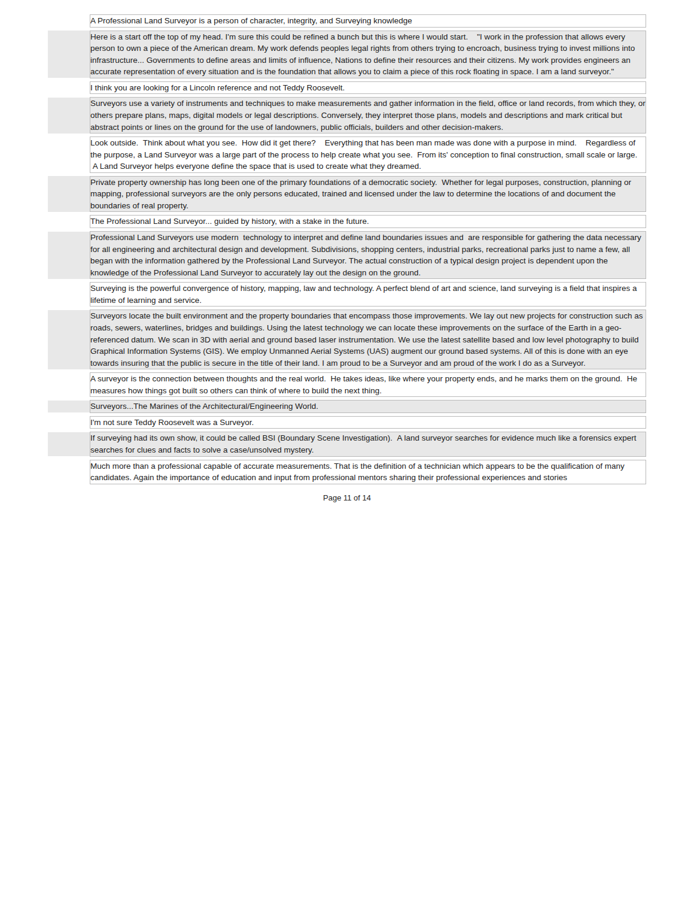| | A Professional Land Surveyor is a person of character, integrity, and Surveying knowledge |
| | Here is a start off the top of my head. I'm sure this could be refined a bunch but this is where I would start. "I work in the profession that allows every person to own a piece of the American dream. My work defends peoples legal rights from others trying to encroach, business trying to invest millions into infrastructure... Governments to define areas and limits of influence, Nations to define their resources and their citizens. My work provides engineers an accurate representation of every situation and is the foundation that allows you to claim a piece of this rock floating in space. I am a land surveyor." |
| | I think you are looking for a Lincoln reference and not Teddy Roosevelt. |
| | Surveyors use a variety of instruments and techniques to make measurements and gather information in the field, office or land records, from which they, or others prepare plans, maps, digital models or legal descriptions. Conversely, they interpret those plans, models and descriptions and mark critical but abstract points or lines on the ground for the use of landowners, public officials, builders and other decision-makers. |
| | Look outside. Think about what you see. How did it get there? Everything that has been man made was done with a purpose in mind. Regardless of the purpose, a Land Surveyor was a large part of the process to help create what you see. From its' conception to final construction, small scale or large. A Land Surveyor helps everyone define the space that is used to create what they dreamed. |
| | Private property ownership has long been one of the primary foundations of a democratic society. Whether for legal purposes, construction, planning or mapping, professional surveyors are the only persons educated, trained and licensed under the law to determine the locations of and document the boundaries of real property. |
| | The Professional Land Surveyor... guided by history, with a stake in the future. |
| | Professional Land Surveyors use modern technology to interpret and define land boundaries issues and are responsible for gathering the data necessary for all engineering and architectural design and development. Subdivisions, shopping centers, industrial parks, recreational parks just to name a few, all began with the information gathered by the Professional Land Surveyor. The actual construction of a typical design project is dependent upon the knowledge of the Professional Land Surveyor to accurately lay out the design on the ground. |
| | Surveying is the powerful convergence of history, mapping, law and technology. A perfect blend of art and science, land surveying is a field that inspires a lifetime of learning and service. |
| | Surveyors locate the built environment and the property boundaries that encompass those improvements. We lay out new projects for construction such as roads, sewers, waterlines, bridges and buildings. Using the latest technology we can locate these improvements on the surface of the Earth in a geo-referenced datum. We scan in 3D with aerial and ground based laser instrumentation. We use the latest satellite based and low level photography to build Graphical Information Systems (GIS). We employ Unmanned Aerial Systems (UAS) augment our ground based systems. All of this is done with an eye towards insuring that the public is secure in the title of their land. I am proud to be a Surveyor and am proud of the work I do as a Surveyor. |
| | A surveyor is the connection between thoughts and the real world. He takes ideas, like where your property ends, and he marks them on the ground. He measures how things got built so others can think of where to build the next thing. |
| | Surveyors...The Marines of the Architectural/Engineering World. |
| | I'm not sure Teddy Roosevelt was a Surveyor. |
| | If surveying had its own show, it could be called BSI (Boundary Scene Investigation). A land surveyor searches for evidence much like a forensics expert searches for clues and facts to solve a case/unsolved mystery. |
| | Much more than a professional capable of accurate measurements. That is the definition of a technician which appears to be the qualification of many candidates. Again the importance of education and input from professional mentors sharing their professional experiences and stories |
Page 11 of 14